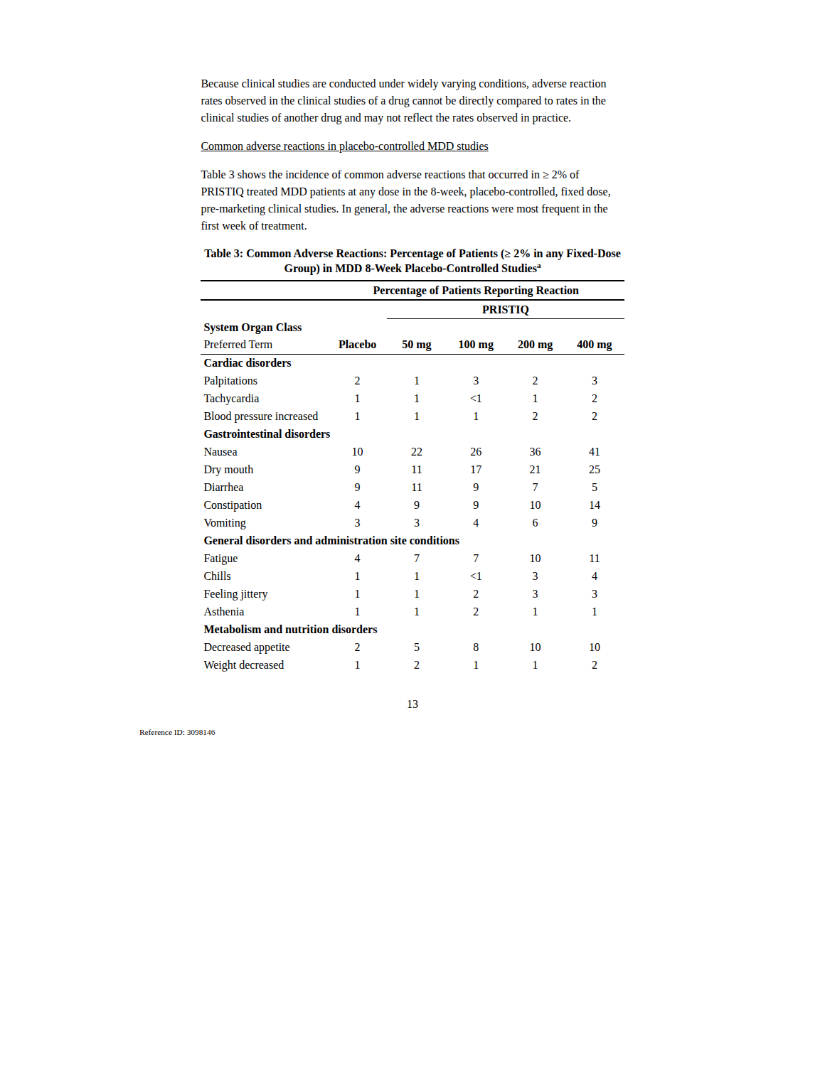Because clinical studies are conducted under widely varying conditions, adverse reaction rates observed in the clinical studies of a drug cannot be directly compared to rates in the clinical studies of another drug and may not reflect the rates observed in practice.
Common adverse reactions in placebo-controlled MDD studies
Table 3 shows the incidence of common adverse reactions that occurred in ≥ 2% of PRISTIQ treated MDD patients at any dose in the 8-week, placebo-controlled, fixed dose, pre-marketing clinical studies. In general, the adverse reactions were most frequent in the first week of treatment.
Table 3: Common Adverse Reactions: Percentage of Patients ( ≥ 2% in any Fixed-Dose Group) in MDD 8-Week Placebo-Controlled Studies a
| | Percentage of Patients Reporting Reaction |
| --- | --- |
| | | PRISTIQ |
| System Organ Class Preferred Term | Placebo | 50 mg | 100 mg | 200 mg | 400 mg |
| Cardiac disorders |
| Palpitations | 2 | 1 | 3 | 2 | 3 |
| Tachycardia | 1 | 1 | <1 | 1 | 2 |
| Blood pressure increased | 1 | 1 | 1 | 2 | 2 |
| Gastrointestinal disorders |
| Nausea | 10 | 22 | 26 | 36 | 41 |
| Dry mouth | 9 | 11 | 17 | 21 | 25 |
| Diarrhea | 9 | 11 | 9 | 7 | 5 |
| Constipation | 4 | 9 | 9 | 10 | 14 |
| Vomiting | 3 | 3 | 4 | 6 | 9 |
| General disorders and administration site conditions |
| Fatigue | 4 | 7 | 7 | 10 | 11 |
| Chills | 1 | 1 | <1 | 3 | 4 |
| Feeling jittery | 1 | 1 | 2 | 3 | 3 |
| Asthenia | 1 | 1 | 2 | 1 | 1 |
| Metabolism and nutrition disorders |
| Decreased appetite | 2 | 5 | 8 | 10 | 10 |
| Weight decreased | 1 | 2 | 1 | 1 | 2 |
13
Reference ID: 3098146